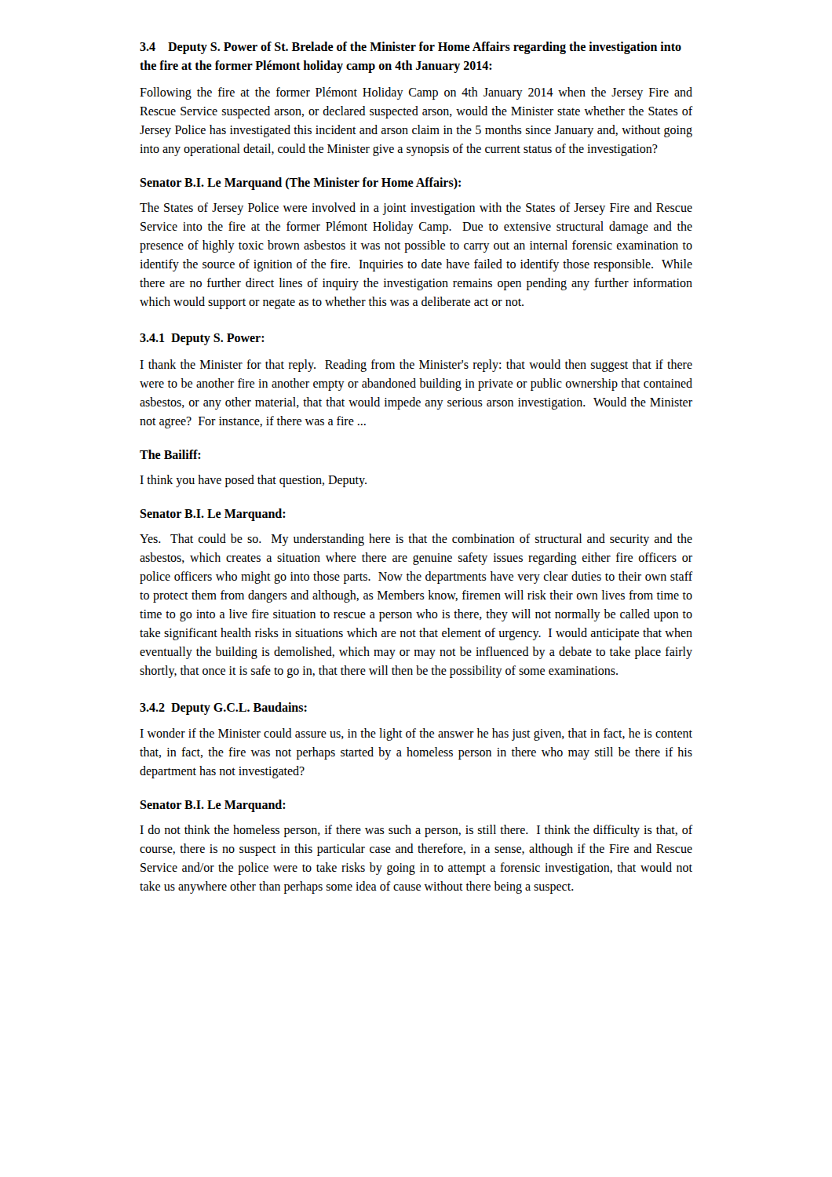3.4 Deputy S. Power of St. Brelade of the Minister for Home Affairs regarding the investigation into the fire at the former Plémont holiday camp on 4th January 2014:
Following the fire at the former Plémont Holiday Camp on 4th January 2014 when the Jersey Fire and Rescue Service suspected arson, or declared suspected arson, would the Minister state whether the States of Jersey Police has investigated this incident and arson claim in the 5 months since January and, without going into any operational detail, could the Minister give a synopsis of the current status of the investigation?
Senator B.I. Le Marquand (The Minister for Home Affairs):
The States of Jersey Police were involved in a joint investigation with the States of Jersey Fire and Rescue Service into the fire at the former Plémont Holiday Camp. Due to extensive structural damage and the presence of highly toxic brown asbestos it was not possible to carry out an internal forensic examination to identify the source of ignition of the fire. Inquiries to date have failed to identify those responsible. While there are no further direct lines of inquiry the investigation remains open pending any further information which would support or negate as to whether this was a deliberate act or not.
3.4.1 Deputy S. Power:
I thank the Minister for that reply. Reading from the Minister's reply: that would then suggest that if there were to be another fire in another empty or abandoned building in private or public ownership that contained asbestos, or any other material, that that would impede any serious arson investigation. Would the Minister not agree? For instance, if there was a fire ...
The Bailiff:
I think you have posed that question, Deputy.
Senator B.I. Le Marquand:
Yes. That could be so. My understanding here is that the combination of structural and security and the asbestos, which creates a situation where there are genuine safety issues regarding either fire officers or police officers who might go into those parts. Now the departments have very clear duties to their own staff to protect them from dangers and although, as Members know, firemen will risk their own lives from time to time to go into a live fire situation to rescue a person who is there, they will not normally be called upon to take significant health risks in situations which are not that element of urgency. I would anticipate that when eventually the building is demolished, which may or may not be influenced by a debate to take place fairly shortly, that once it is safe to go in, that there will then be the possibility of some examinations.
3.4.2 Deputy G.C.L. Baudains:
I wonder if the Minister could assure us, in the light of the answer he has just given, that in fact, he is content that, in fact, the fire was not perhaps started by a homeless person in there who may still be there if his department has not investigated?
Senator B.I. Le Marquand:
I do not think the homeless person, if there was such a person, is still there. I think the difficulty is that, of course, there is no suspect in this particular case and therefore, in a sense, although if the Fire and Rescue Service and/or the police were to take risks by going in to attempt a forensic investigation, that would not take us anywhere other than perhaps some idea of cause without there being a suspect.